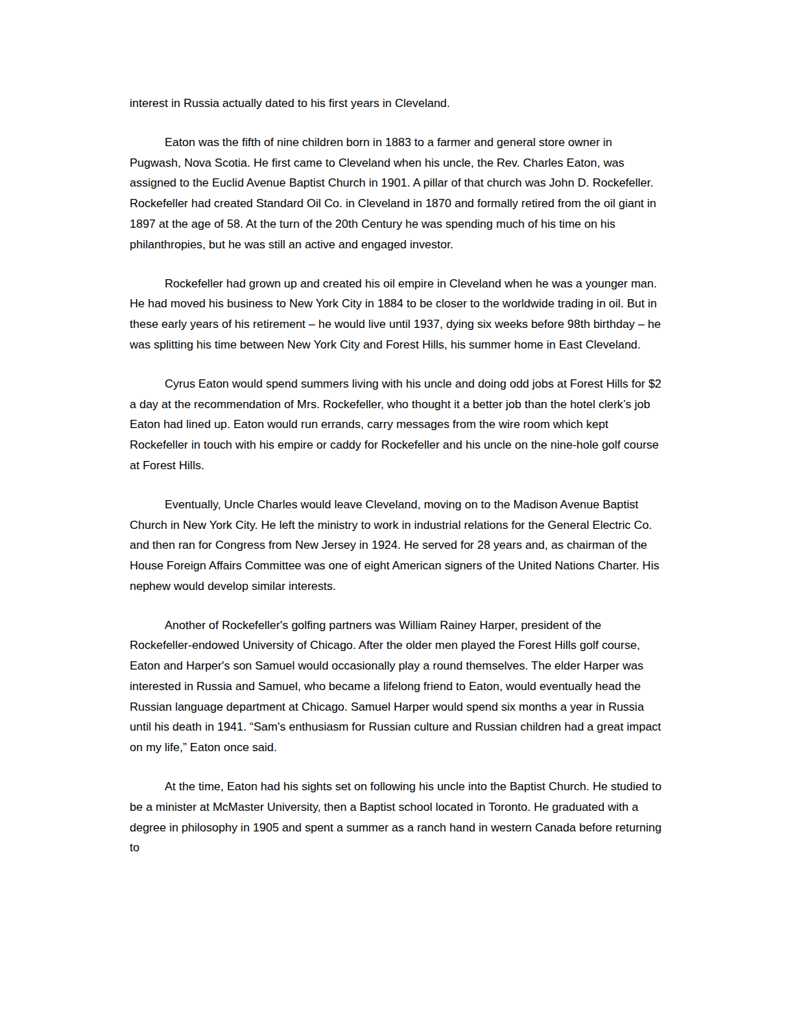interest in Russia actually dated to his first years in Cleveland.
Eaton was the fifth of nine children born in 1883 to a farmer and general store owner in Pugwash, Nova Scotia. He first came to Cleveland when his uncle, the Rev. Charles Eaton, was assigned to the Euclid Avenue Baptist Church in 1901. A pillar of that church was John D. Rockefeller. Rockefeller had created Standard Oil Co. in Cleveland in 1870 and formally retired from the oil giant in 1897 at the age of 58. At the turn of the 20th Century he was spending much of his time on his philanthropies, but he was still an active and engaged investor.
Rockefeller had grown up and created his oil empire in Cleveland when he was a younger man. He had moved his business to New York City in 1884 to be closer to the worldwide trading in oil. But in these early years of his retirement – he would live until 1937, dying six weeks before 98th birthday – he was splitting his time between New York City and Forest Hills, his summer home in East Cleveland.
Cyrus Eaton would spend summers living with his uncle and doing odd jobs at Forest Hills for $2 a day at the recommendation of Mrs. Rockefeller, who thought it a better job than the hotel clerk’s job Eaton had lined up. Eaton would run errands, carry messages from the wire room which kept Rockefeller in touch with his empire or caddy for Rockefeller and his uncle on the nine-hole golf course at Forest Hills.
Eventually, Uncle Charles would leave Cleveland, moving on to the Madison Avenue Baptist Church in New York City. He left the ministry to work in industrial relations for the General Electric Co. and then ran for Congress from New Jersey in 1924. He served for 28 years and, as chairman of the House Foreign Affairs Committee was one of eight American signers of the United Nations Charter. His nephew would develop similar interests.
Another of Rockefeller's golfing partners was William Rainey Harper, president of the Rockefeller-endowed University of Chicago. After the older men played the Forest Hills golf course, Eaton and Harper's son Samuel would occasionally play a round themselves. The elder Harper was interested in Russia and Samuel, who became a lifelong friend to Eaton, would eventually head the Russian language department at Chicago. Samuel Harper would spend six months a year in Russia until his death in 1941. “Sam's enthusiasm for Russian culture and Russian children had a great impact on my life,” Eaton once said.
At the time, Eaton had his sights set on following his uncle into the Baptist Church. He studied to be a minister at McMaster University, then a Baptist school located in Toronto. He graduated with a degree in philosophy in 1905 and spent a summer as a ranch hand in western Canada before returning to